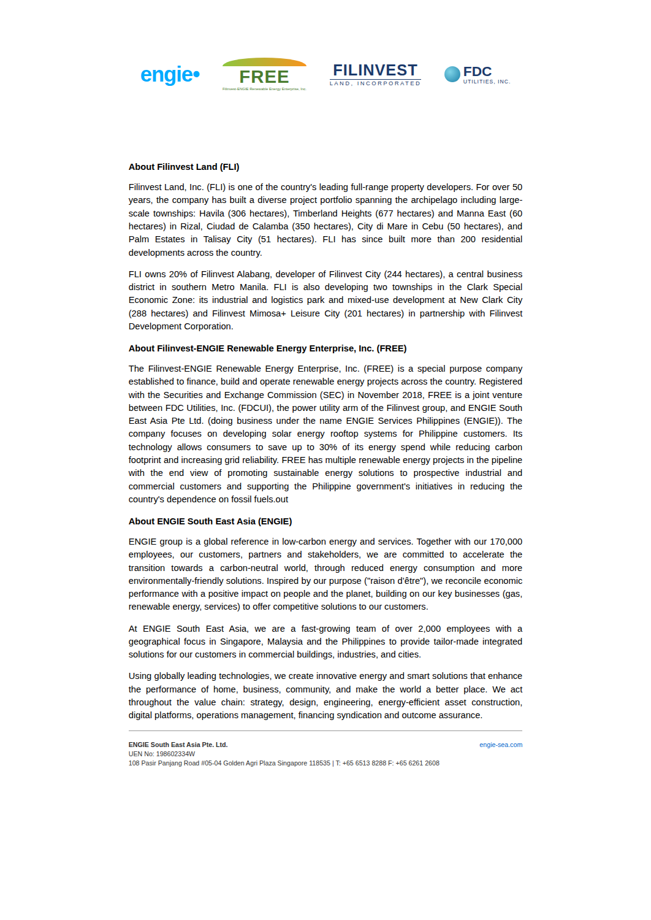engie•
FREE
Filinvest-ENGIE Renewable Energy Enterprise, Inc.
FILINVEST
LAND, INCORPORATED
FDC
UTILITIES, INC.
About Filinvest Land (FLI)
Filinvest Land, Inc. (FLI) is one of the country's leading full-range property developers. For over 50 years, the company has built a diverse project portfolio spanning the archipelago including large-scale townships: Havila (306 hectares), Timberland Heights (677 hectares) and Manna East (60 hectares) in Rizal, Ciudad de Calamba (350 hectares), City di Mare in Cebu (50 hectares), and Palm Estates in Talisay City (51 hectares). FLI has since built more than 200 residential developments across the country.
FLI owns 20% of Filinvest Alabang, developer of Filinvest City (244 hectares), a central business district in southern Metro Manila. FLI is also developing two townships in the Clark Special Economic Zone: its industrial and logistics park and mixed-use development at New Clark City (288 hectares) and Filinvest Mimosa+ Leisure City (201 hectares) in partnership with Filinvest Development Corporation.
About Filinvest-ENGIE Renewable Energy Enterprise, Inc. (FREE)
The Filinvest-ENGIE Renewable Energy Enterprise, Inc. (FREE) is a special purpose company established to finance, build and operate renewable energy projects across the country. Registered with the Securities and Exchange Commission (SEC) in November 2018, FREE is a joint venture between FDC Utilities, Inc. (FDCUI), the power utility arm of the Filinvest group, and ENGIE South East Asia Pte Ltd. (doing business under the name ENGIE Services Philippines (ENGIE)). The company focuses on developing solar energy rooftop systems for Philippine customers. Its technology allows consumers to save up to 30% of its energy spend while reducing carbon footprint and increasing grid reliability. FREE has multiple renewable energy projects in the pipeline with the end view of promoting sustainable energy solutions to prospective industrial and commercial customers and supporting the Philippine government's initiatives in reducing the country's dependence on fossil fuels.out
About ENGIE South East Asia (ENGIE)
ENGIE group is a global reference in low-carbon energy and services. Together with our 170,000 employees, our customers, partners and stakeholders, we are committed to accelerate the transition towards a carbon-neutral world, through reduced energy consumption and more environmentally-friendly solutions. Inspired by our purpose ("raison d’être"), we reconcile economic performance with a positive impact on people and the planet, building on our key businesses (gas, renewable energy, services) to offer competitive solutions to our customers.
At ENGIE South East Asia, we are a fast-growing team of over 2,000 employees with a geographical focus in Singapore, Malaysia and the Philippines to provide tailor-made integrated solutions for our customers in commercial buildings, industries, and cities.
Using globally leading technologies, we create innovative energy and smart solutions that enhance the performance of home, business, community, and make the world a better place. We act throughout the value chain: strategy, design, engineering, energy-efficient asset construction, digital platforms, operations management, financing syndication and outcome assurance.
ENGIE South East Asia Pte. Ltd.
UEN No: 198602334W
108 Pasir Panjang Road #05-04 Golden Agri Plaza Singapore 118535 | T: +65 6513 8288 F: +65 6261 2608
engie-sea.com